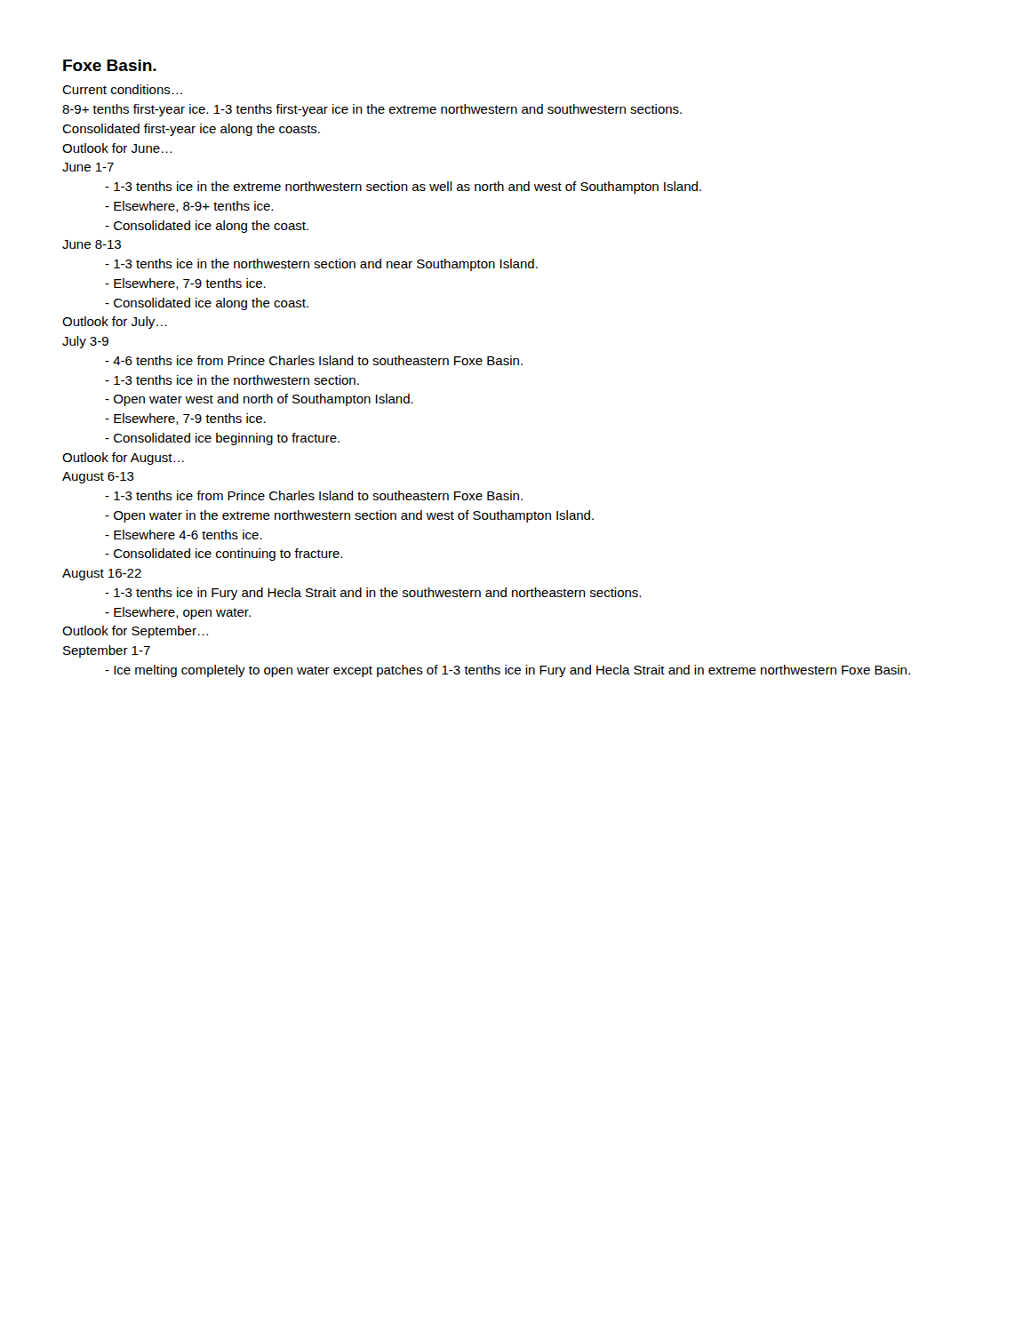Foxe Basin.
Current conditions…
8-9+ tenths first-year ice. 1-3 tenths first-year ice in the extreme northwestern and southwestern sections.
Consolidated first-year ice along the coasts.
Outlook for June…
June 1-7
- 1-3 tenths ice in the extreme northwestern section as well as north and west of Southampton Island.
- Elsewhere, 8-9+ tenths ice.
- Consolidated ice along the coast.
June 8-13
- 1-3 tenths ice in the northwestern section and near Southampton Island.
- Elsewhere, 7-9 tenths ice.
- Consolidated ice along the coast.
Outlook for July…
July 3-9
- 4-6 tenths ice from Prince Charles Island to southeastern Foxe Basin.
- 1-3 tenths ice in the northwestern section.
- Open water west and north of Southampton Island.
- Elsewhere, 7-9 tenths ice.
- Consolidated ice beginning to fracture.
Outlook for August…
August 6-13
- 1-3 tenths ice from Prince Charles Island to southeastern Foxe Basin.
- Open water in the extreme northwestern section and west of Southampton Island.
- Elsewhere 4-6 tenths ice.
- Consolidated ice continuing to fracture.
August 16-22
- 1-3 tenths ice in Fury and Hecla Strait and in the southwestern and northeastern sections.
- Elsewhere, open water.
Outlook for September…
September 1-7
- Ice melting completely to open water except patches of 1-3 tenths ice in Fury and Hecla Strait and in extreme northwestern Foxe Basin.